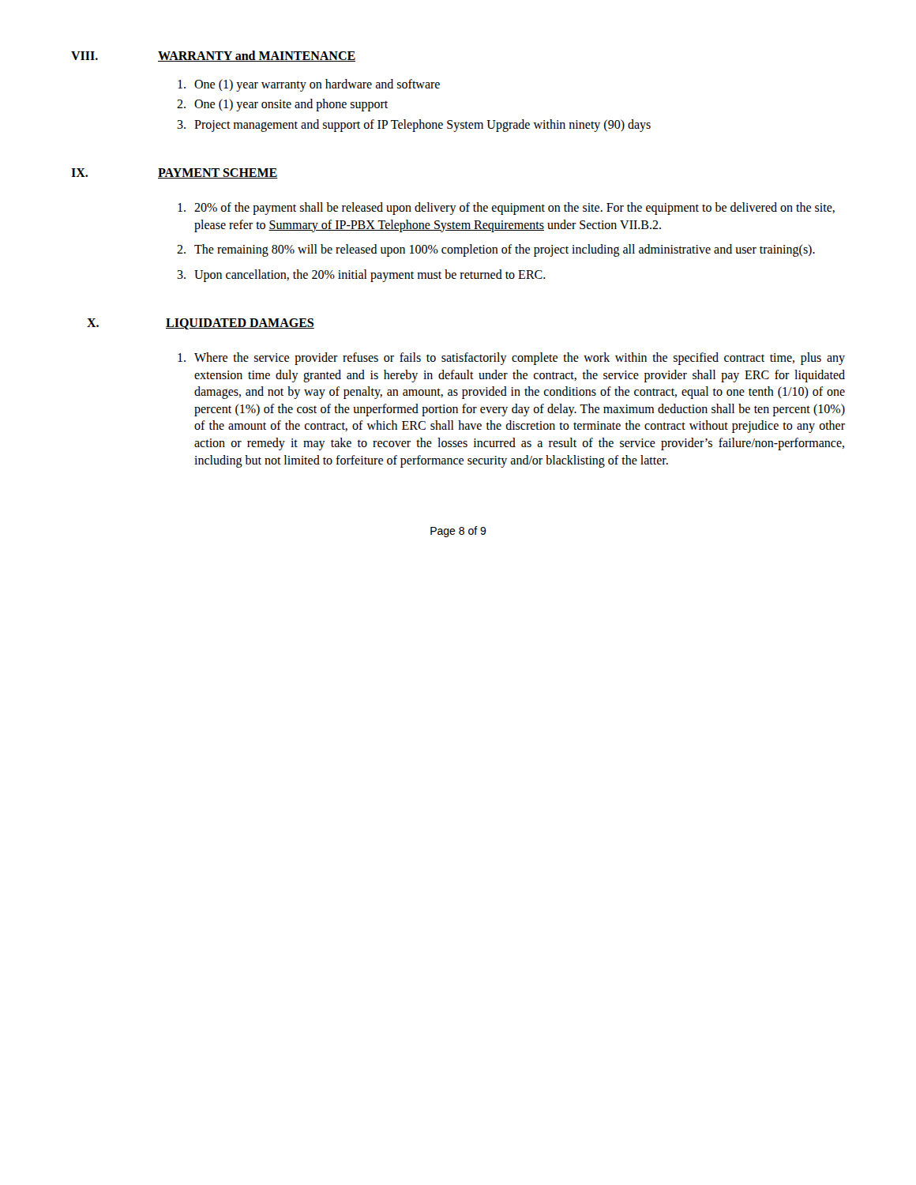VIII. WARRANTY and MAINTENANCE
One (1) year warranty on hardware and software
One (1) year onsite and phone support
Project management and support of IP Telephone System Upgrade within ninety (90) days
IX. PAYMENT SCHEME
20% of the payment shall be released upon delivery of the equipment on the site. For the equipment to be delivered on the site, please refer to Summary of IP-PBX Telephone System Requirements under Section VII.B.2.
The remaining 80% will be released upon 100% completion of the project including all administrative and user training(s).
Upon cancellation, the 20% initial payment must be returned to ERC.
X. LIQUIDATED DAMAGES
Where the service provider refuses or fails to satisfactorily complete the work within the specified contract time, plus any extension time duly granted and is hereby in default under the contract, the service provider shall pay ERC for liquidated damages, and not by way of penalty, an amount, as provided in the conditions of the contract, equal to one tenth (1/10) of one percent (1%) of the cost of the unperformed portion for every day of delay. The maximum deduction shall be ten percent (10%) of the amount of the contract, of which ERC shall have the discretion to terminate the contract without prejudice to any other action or remedy it may take to recover the losses incurred as a result of the service provider’s failure/non-performance, including but not limited to forfeiture of performance security and/or blacklisting of the latter.
Page 8 of 9